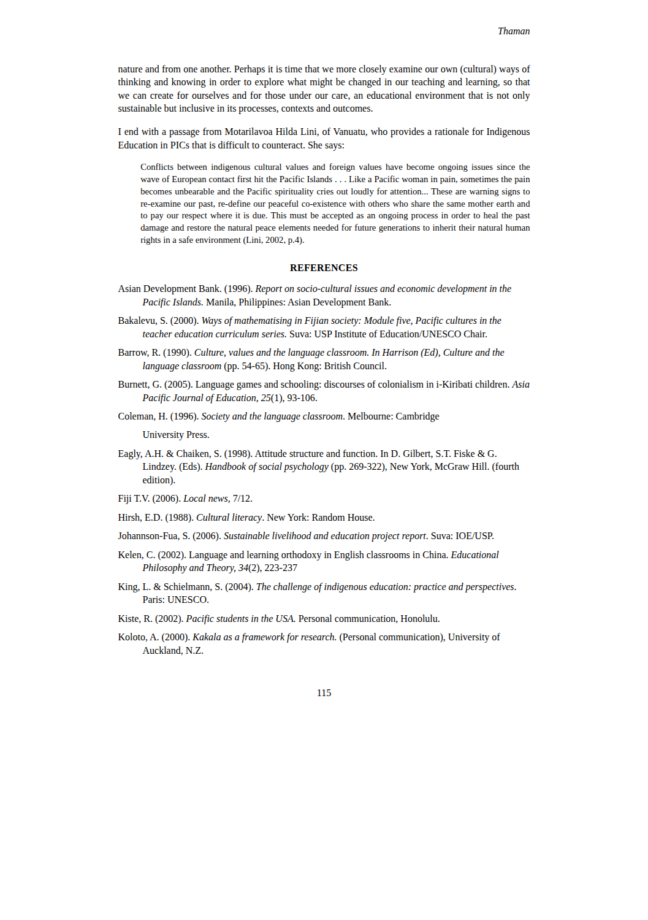Thaman
nature and from one another. Perhaps it is time that we more closely examine our own (cultural) ways of thinking and knowing in order to explore what might be changed in our teaching and learning, so that we can create for ourselves and for those under our care, an educational environment that is not only sustainable but inclusive in its processes, contexts and outcomes.
I end with a passage from Motarilavoa Hilda Lini, of Vanuatu, who provides a rationale for Indigenous Education in PICs that is difficult to counteract. She says:
Conflicts between indigenous cultural values and foreign values have become ongoing issues since the wave of European contact first hit the Pacific Islands . . . Like a Pacific woman in pain, sometimes the pain becomes unbearable and the Pacific spirituality cries out loudly for attention... These are warning signs to re-examine our past, re-define our peaceful co-existence with others who share the same mother earth and to pay our respect where it is due. This must be accepted as an ongoing process in order to heal the past damage and restore the natural peace elements needed for future generations to inherit their natural human rights in a safe environment (Lini, 2002, p.4).
REFERENCES
Asian Development Bank. (1996). Report on socio-cultural issues and economic development in the Pacific Islands. Manila, Philippines: Asian Development Bank.
Bakalevu, S. (2000). Ways of mathematising in Fijian society: Module five, Pacific cultures in the teacher education curriculum series. Suva: USP Institute of Education/UNESCO Chair.
Barrow, R. (1990). Culture, values and the language classroom. In Harrison (Ed), Culture and the language classroom (pp. 54-65). Hong Kong: British Council.
Burnett, G. (2005). Language games and schooling: discourses of colonialism in i-Kiribati children. Asia Pacific Journal of Education, 25(1), 93-106.
Coleman, H. (1996). Society and the language classroom. Melbourne: Cambridge
University Press.
Eagly, A.H. & Chaiken, S. (1998). Attitude structure and function. In D. Gilbert, S.T. Fiske & G. Lindzey. (Eds). Handbook of social psychology (pp. 269-322), New York, McGraw Hill. (fourth edition).
Fiji T.V. (2006). Local news, 7/12.
Hirsh, E.D. (1988). Cultural literacy. New York: Random House.
Johannson-Fua, S. (2006). Sustainable livelihood and education project report. Suva: IOE/USP.
Kelen, C. (2002). Language and learning orthodoxy in English classrooms in China. Educational Philosophy and Theory, 34(2), 223-237
King, L. & Schielmann, S. (2004). The challenge of indigenous education: practice and perspectives. Paris: UNESCO.
Kiste, R. (2002). Pacific students in the USA. Personal communication, Honolulu.
Koloto, A. (2000). Kakala as a framework for research. (Personal communication), University of Auckland, N.Z.
115